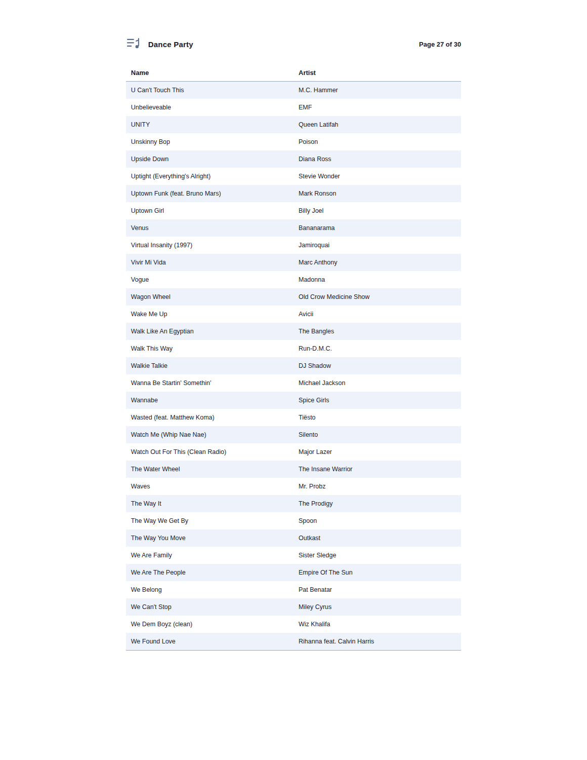Dance Party
Page 27 of 30
| Name | Artist |
| --- | --- |
| U Can't Touch This | M.C. Hammer |
| Unbelieveable | EMF |
| UNITY | Queen Latifah |
| Unskinny Bop | Poison |
| Upside Down | Diana Ross |
| Uptight (Everything's Alright) | Stevie Wonder |
| Uptown Funk (feat. Bruno Mars) | Mark Ronson |
| Uptown Girl | Billy Joel |
| Venus | Bananarama |
| Virtual Insanity (1997) | Jamiroquai |
| Vivir Mi Vida | Marc Anthony |
| Vogue | Madonna |
| Wagon Wheel | Old Crow Medicine Show |
| Wake Me Up | Avicii |
| Walk Like An Egyptian | The Bangles |
| Walk This Way | Run-D.M.C. |
| Walkie Talkie | DJ Shadow |
| Wanna Be Startin' Somethin' | Michael Jackson |
| Wannabe | Spice Girls |
| Wasted (feat. Matthew Koma) | Tiësto |
| Watch Me (Whip Nae Nae) | Silento |
| Watch Out For This (Clean Radio) | Major Lazer |
| The Water Wheel | The Insane Warrior |
| Waves | Mr. Probz |
| The Way It | The Prodigy |
| The Way We Get By | Spoon |
| The Way You Move | Outkast |
| We Are Family | Sister Sledge |
| We Are The People | Empire Of The Sun |
| We Belong | Pat Benatar |
| We Can't Stop | Miley Cyrus |
| We Dem Boyz (clean) | Wiz Khalifa |
| We Found Love | Rihanna feat. Calvin Harris |